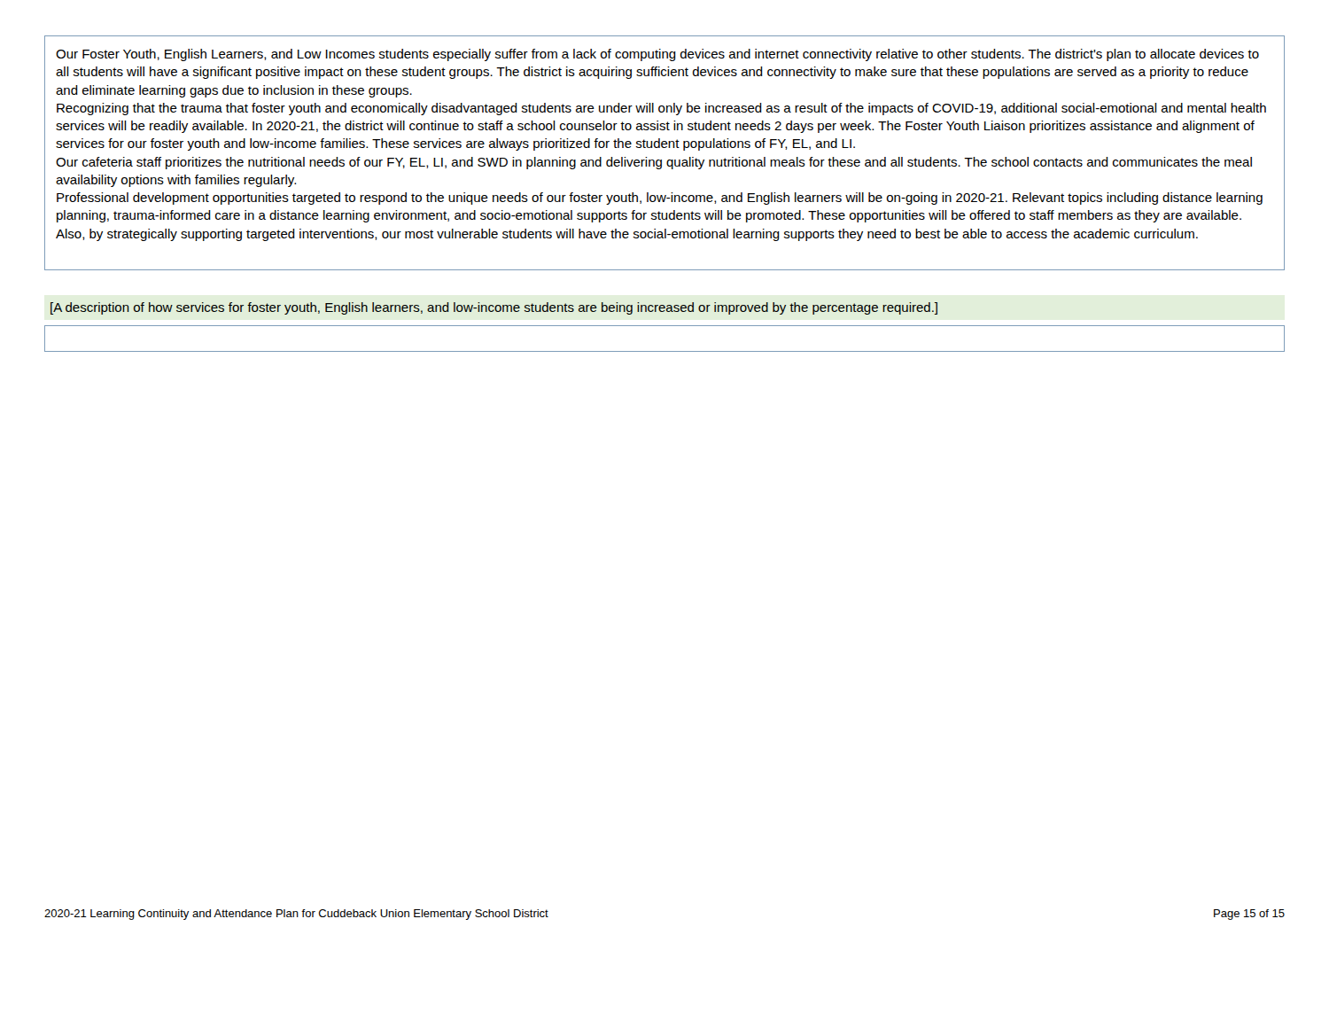Our Foster Youth, English Learners, and Low Incomes students especially suffer from a lack of computing devices and internet connectivity relative to other students. The district's plan to allocate devices to all students will have a significant positive impact on these student groups. The district is acquiring sufficient devices and connectivity to make sure that these populations are served as a priority to reduce and eliminate learning gaps due to inclusion in these groups.
Recognizing that the trauma that foster youth and economically disadvantaged students are under will only be increased as a result of the impacts of COVID-19, additional social-emotional and mental health services will be readily available. In 2020-21, the district will continue to staff a school counselor to assist in student needs 2 days per week. The Foster Youth Liaison prioritizes assistance and alignment of services for our foster youth and low-income families. These services are always prioritized for the student populations of FY, EL, and LI.
Our cafeteria staff prioritizes the nutritional needs of our FY, EL, LI, and SWD in planning and delivering quality nutritional meals for these and all students. The school contacts and communicates the meal availability options with families regularly.
Professional development opportunities targeted to respond to the unique needs of our foster youth, low-income, and English learners will be on-going in 2020-21. Relevant topics including distance learning planning, trauma-informed care in a distance learning environment, and socio-emotional supports for students will be promoted. These opportunities will be offered to staff members as they are available. Also, by strategically supporting targeted interventions, our most vulnerable students will have the social-emotional learning supports they need to best be able to access the academic curriculum.
[A description of how services for foster youth, English learners, and low-income students are being increased or improved by the percentage required.]
2020-21 Learning Continuity and Attendance Plan for Cuddeback Union Elementary School District
Page 15 of 15